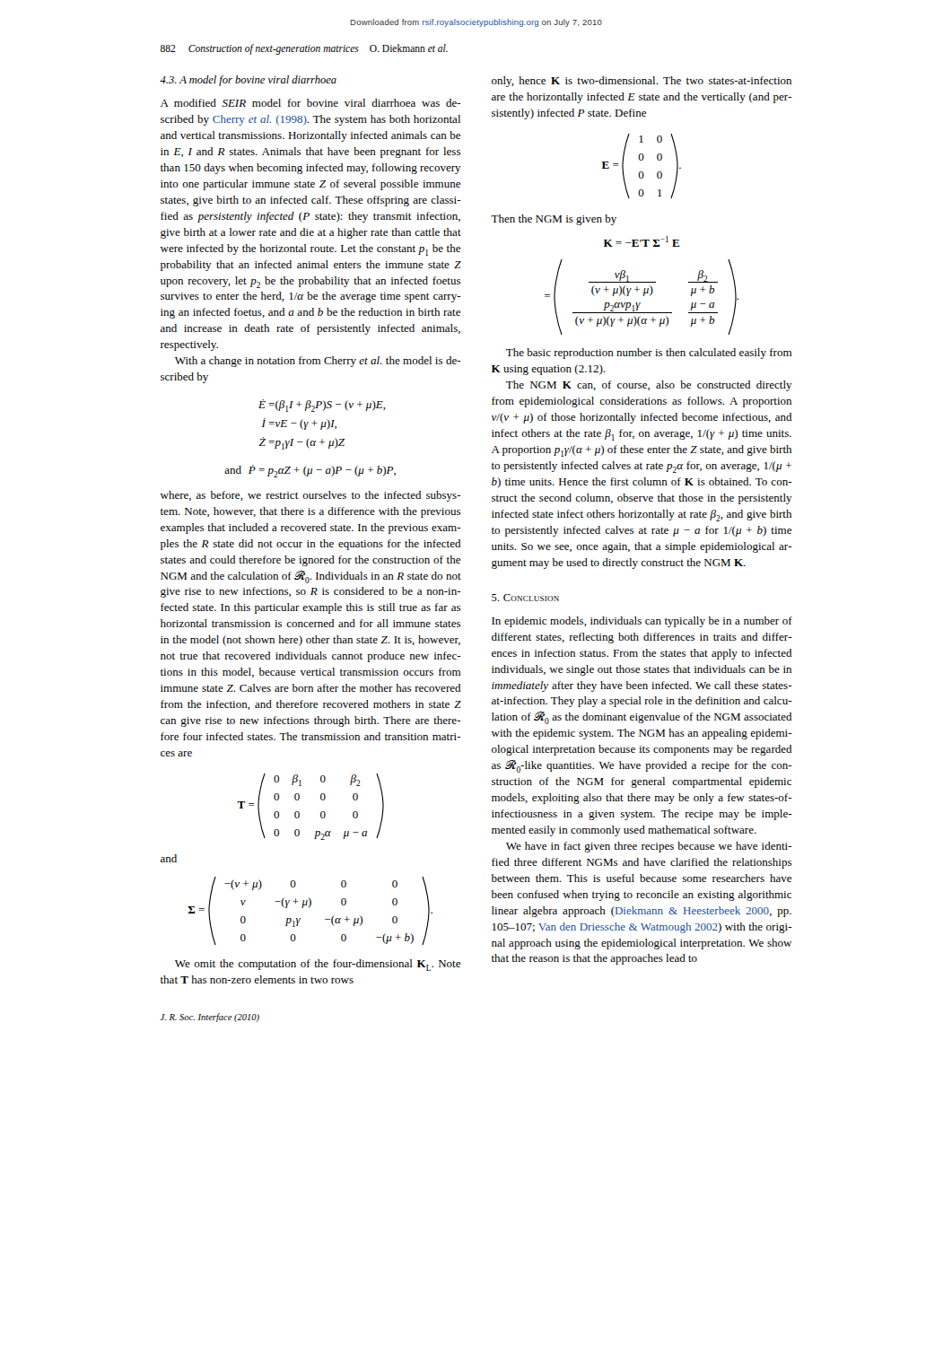Downloaded from rsif.royalsocietypublishing.org on July 7, 2010
882 Construction of next-generation matrices O. Diekmann et al.
4.3. A model for bovine viral diarrhoea
A modified SEIR model for bovine viral diarrhoea was described by Cherry et al. (1998). The system has both horizontal and vertical transmissions. Horizontally infected animals can be in E, I and R states. Animals that have been pregnant for less than 150 days when becoming infected may, following recovery into one particular immune state Z of several possible immune states, give birth to an infected calf. These offspring are classified as persistently infected (P state): they transmit infection, give birth at a lower rate and die at a higher rate than cattle that were infected by the horizontal route. Let the constant p1 be the probability that an infected animal enters the immune state Z upon recovery, let p2 be the probability that an infected foetus survives to enter the herd, 1/α be the average time spent carrying an infected foetus, and a and b be the reduction in birth rate and increase in death rate of persistently infected animals, respectively.
With a change in notation from Cherry et al. the model is described by
Ė =(β1I + β2P)S − (ν + μ)E, İ =νE − (γ + μ)I, Ż =p1γI − (α + μ)Z
and Ṗ = p2αZ + (μ − a)P − (μ + b)P,
where, as before, we restrict ourselves to the infected subsystem. Note, however, that there is a difference with the previous examples that included a recovered state. In the previous examples the R state did not occur in the equations for the infected states and could therefore be ignored for the construction of the NGM and the calculation of 𝓡0. Individuals in an R state do not give rise to new infections, so R is considered to be a non-infected state. In this particular example this is still true as far as horizontal transmission is concerned and for all immune states in the model (not shown here) other than state Z. It is, however, not true that recovered individuals cannot produce new infections in this model, because vertical transmission occurs from immune state Z. Calves are born after the mother has recovered from the infection, and therefore recovered mothers in state Z can give rise to new infections through birth. There are therefore four infected states. The transmission and transition matrices are
T =
| 0 | β 1 | 0 | β 2 |
| 0 | 0 | 0 | 0 |
| 0 | 0 | 0 | 0 |
| 0 | 0 | p 2 α | μ − a |
and
Σ =
| −( ν + μ ) | 0 | 0 | 0 |
| ν | −( γ + μ ) | 0 | 0 |
| 0 | p 1 γ | −( α + μ ) | 0 |
| 0 | 0 | 0 | −( μ + b ) |
.
We omit the computation of the four-dimensional KL. Note that T has non-zero elements in two rows
only, hence K is two-dimensional. The two states-at-infection are the horizontally infected E state and the vertically (and persistently) infected P state. Define
E =
| 1 | 0 |
| 0 | 0 |
| 0 | 0 |
| 0 | 1 |
.
Then the NGM is given by
K = −E′T Σ−1 E
=
| νβ 1 ( ν + μ )( γ + μ ) | β 2 μ + b |
| p 2 ανp 1 γ ( ν + μ )( γ + μ )( α + μ ) | μ − a μ + b |
.
The basic reproduction number is then calculated easily from K using equation (2.12).
The NGM K can, of course, also be constructed directly from epidemiological considerations as follows. A proportion ν/(ν + μ) of those horizontally infected become infectious, and infect others at the rate β1 for, on average, 1/(γ + μ) time units. A proportion p1γ/(α + μ) of these enter the Z state, and give birth to persistently infected calves at rate p2α for, on average, 1/(μ + b) time units. Hence the first column of K is obtained. To construct the second column, observe that those in the persistently infected state infect others horizontally at rate β2, and give birth to persistently infected calves at rate μ − a for 1/(μ + b) time units. So we see, once again, that a simple epidemiological argument may be used to directly construct the NGM K.
5. Conclusion
In epidemic models, individuals can typically be in a number of different states, reflecting both differences in traits and differences in infection status. From the states that apply to infected individuals, we single out those states that individuals can be in immediately after they have been infected. We call these states-at-infection. They play a special role in the definition and calculation of 𝓡0 as the dominant eigenvalue of the NGM associated with the epidemic system. The NGM has an appealing epidemiological interpretation because its components may be regarded as 𝓡0-like quantities. We have provided a recipe for the construction of the NGM for general compartmental epidemic models, exploiting also that there may be only a few states-of-infectiousness in a given system. The recipe may be implemented easily in commonly used mathematical software.
We have in fact given three recipes because we have identified three different NGMs and have clarified the relationships between them. This is useful because some researchers have been confused when trying to reconcile an existing algorithmic linear algebra approach (Diekmann & Heesterbeek 2000, pp. 105–107; Van den Driessche & Watmough 2002) with the original approach using the epidemiological interpretation. We show that the reason is that the approaches lead to
J. R. Soc. Interface (2010)